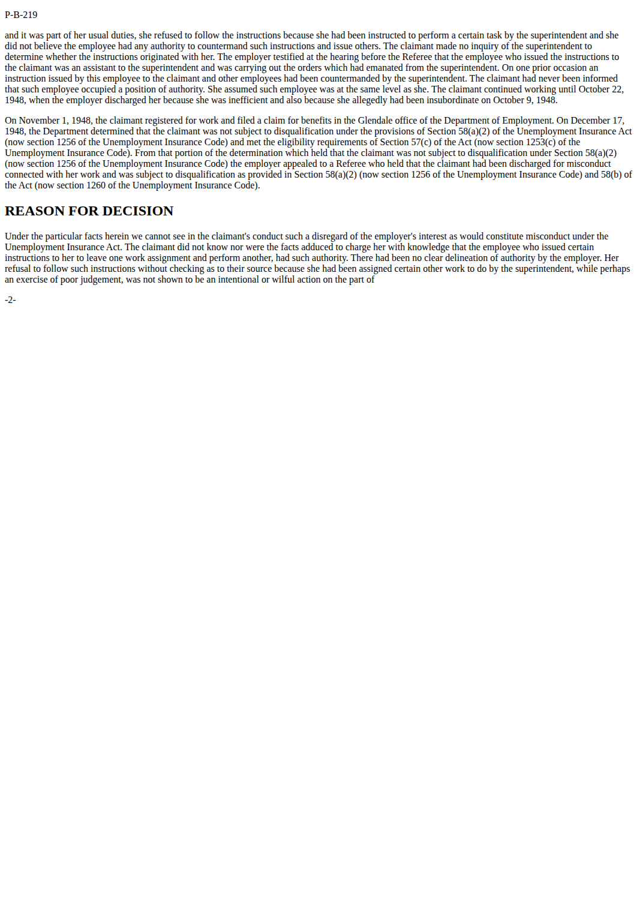P-B-219
and it was part of her usual duties, she refused to follow the instructions because she had been instructed to perform a certain task by the superintendent and she did not believe the employee had any authority to countermand such instructions and issue others. The claimant made no inquiry of the superintendent to determine whether the instructions originated with her. The employer testified at the hearing before the Referee that the employee who issued the instructions to the claimant was an assistant to the superintendent and was carrying out the orders which had emanated from the superintendent. On one prior occasion an instruction issued by this employee to the claimant and other employees had been countermanded by the superintendent. The claimant had never been informed that such employee occupied a position of authority. She assumed such employee was at the same level as she. The claimant continued working until October 22, 1948, when the employer discharged her because she was inefficient and also because she allegedly had been insubordinate on October 9, 1948.
On November 1, 1948, the claimant registered for work and filed a claim for benefits in the Glendale office of the Department of Employment. On December 17, 1948, the Department determined that the claimant was not subject to disqualification under the provisions of Section 58(a)(2) of the Unemployment Insurance Act (now section 1256 of the Unemployment Insurance Code) and met the eligibility requirements of Section 57(c) of the Act (now section 1253(c) of the Unemployment Insurance Code). From that portion of the determination which held that the claimant was not subject to disqualification under Section 58(a)(2) (now section 1256 of the Unemployment Insurance Code) the employer appealed to a Referee who held that the claimant had been discharged for misconduct connected with her work and was subject to disqualification as provided in Section 58(a)(2) (now section 1256 of the Unemployment Insurance Code) and 58(b) of the Act (now section 1260 of the Unemployment Insurance Code).
REASON FOR DECISION
Under the particular facts herein we cannot see in the claimant's conduct such a disregard of the employer's interest as would constitute misconduct under the Unemployment Insurance Act. The claimant did not know nor were the facts adduced to charge her with knowledge that the employee who issued certain instructions to her to leave one work assignment and perform another, had such authority. There had been no clear delineation of authority by the employer. Her refusal to follow such instructions without checking as to their source because she had been assigned certain other work to do by the superintendent, while perhaps an exercise of poor judgement, was not shown to be an intentional or wilful action on the part of
-2-